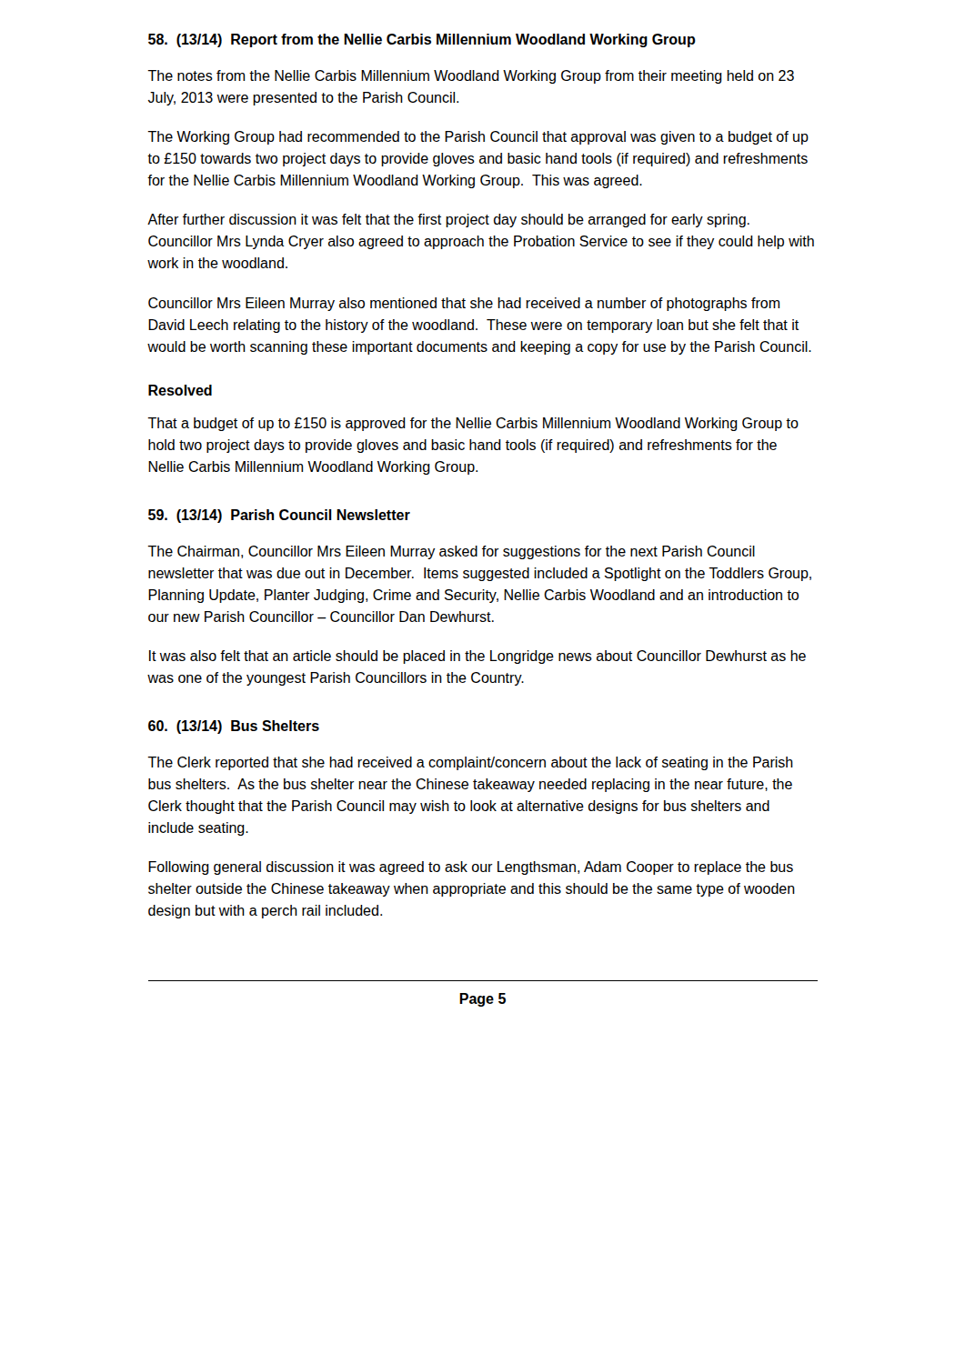58. (13/14) Report from the Nellie Carbis Millennium Woodland Working Group
The notes from the Nellie Carbis Millennium Woodland Working Group from their meeting held on 23 July, 2013 were presented to the Parish Council.
The Working Group had recommended to the Parish Council that approval was given to a budget of up to £150 towards two project days to provide gloves and basic hand tools (if required) and refreshments for the Nellie Carbis Millennium Woodland Working Group. This was agreed.
After further discussion it was felt that the first project day should be arranged for early spring. Councillor Mrs Lynda Cryer also agreed to approach the Probation Service to see if they could help with work in the woodland.
Councillor Mrs Eileen Murray also mentioned that she had received a number of photographs from David Leech relating to the history of the woodland. These were on temporary loan but she felt that it would be worth scanning these important documents and keeping a copy for use by the Parish Council.
Resolved
That a budget of up to £150 is approved for the Nellie Carbis Millennium Woodland Working Group to hold two project days to provide gloves and basic hand tools (if required) and refreshments for the Nellie Carbis Millennium Woodland Working Group.
59. (13/14) Parish Council Newsletter
The Chairman, Councillor Mrs Eileen Murray asked for suggestions for the next Parish Council newsletter that was due out in December. Items suggested included a Spotlight on the Toddlers Group, Planning Update, Planter Judging, Crime and Security, Nellie Carbis Woodland and an introduction to our new Parish Councillor – Councillor Dan Dewhurst.
It was also felt that an article should be placed in the Longridge news about Councillor Dewhurst as he was one of the youngest Parish Councillors in the Country.
60. (13/14) Bus Shelters
The Clerk reported that she had received a complaint/concern about the lack of seating in the Parish bus shelters. As the bus shelter near the Chinese takeaway needed replacing in the near future, the Clerk thought that the Parish Council may wish to look at alternative designs for bus shelters and include seating.
Following general discussion it was agreed to ask our Lengthsman, Adam Cooper to replace the bus shelter outside the Chinese takeaway when appropriate and this should be the same type of wooden design but with a perch rail included.
Page 5